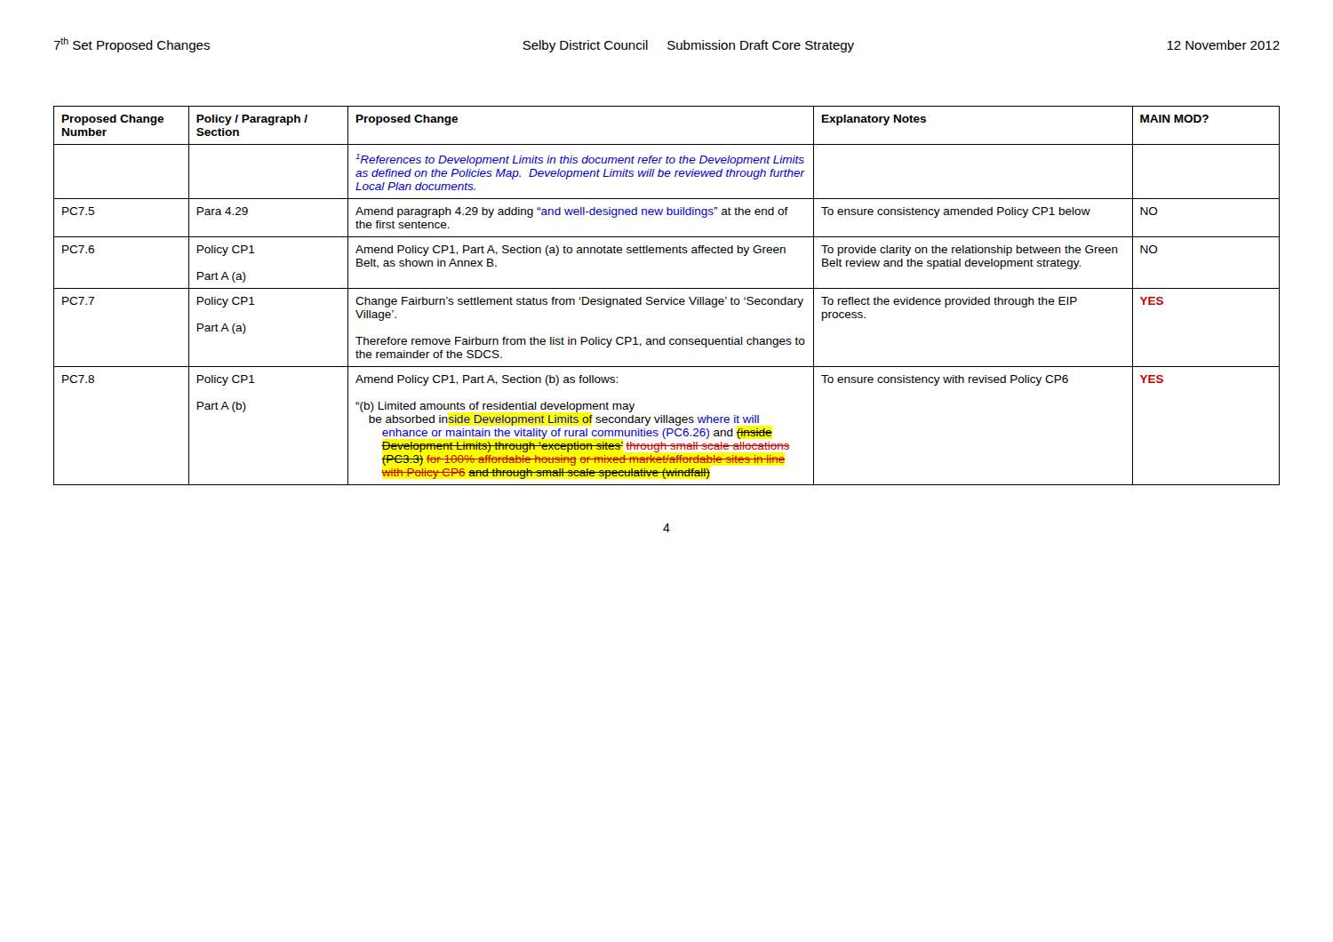7th Set Proposed Changes
Selby District Council Submission Draft Core Strategy
12 November 2012
| Proposed Change Number | Policy / Paragraph / Section | Proposed Change | Explanatory Notes | MAIN MOD? |
| --- | --- | --- | --- | --- |
| | | 1 References to Development Limits in this document refer to the Development Limits as defined on the Policies Map. Development Limits will be reviewed through further Local Plan documents. | | |
| PC7.5 | Para 4.29 | Amend paragraph 4.29 by adding “ and well-designed new buildings ” at the end of the first sentence. | To ensure consistency amended Policy CP1 below | NO |
| PC7.6 | Policy CP1 Part A (a) | Amend Policy CP1, Part A, Section (a) to annotate settlements affected by Green Belt, as shown in Annex B. | To provide clarity on the relationship between the Green Belt review and the spatial development strategy. | NO |
| PC7.7 | Policy CP1 Part A (a) | Change Fairburn’s settlement status from ‘Designated Service Village’ to ‘Secondary Village’. Therefore remove Fairburn from the list in Policy CP1, and consequential changes to the remainder of the SDCS. | To reflect the evidence provided through the EIP process. | YES |
| PC7.8 | Policy CP1 Part A (b) | Amend Policy CP1, Part A, Section (b) as follows: “(b) Limited amounts of residential development may be absorbed in side Development Limits of secondary villages where it will enhance or maintain the vitality of rural communities (PC6.26) and (inside Development Limits) through ‘exception sites’ through small scale allocations (PC3.3) for 100% affordable housing or mixed market/affordable sites in line with Policy CP6 and through small scale speculative (windfall) | To ensure consistency with revised Policy CP6 | YES |
4